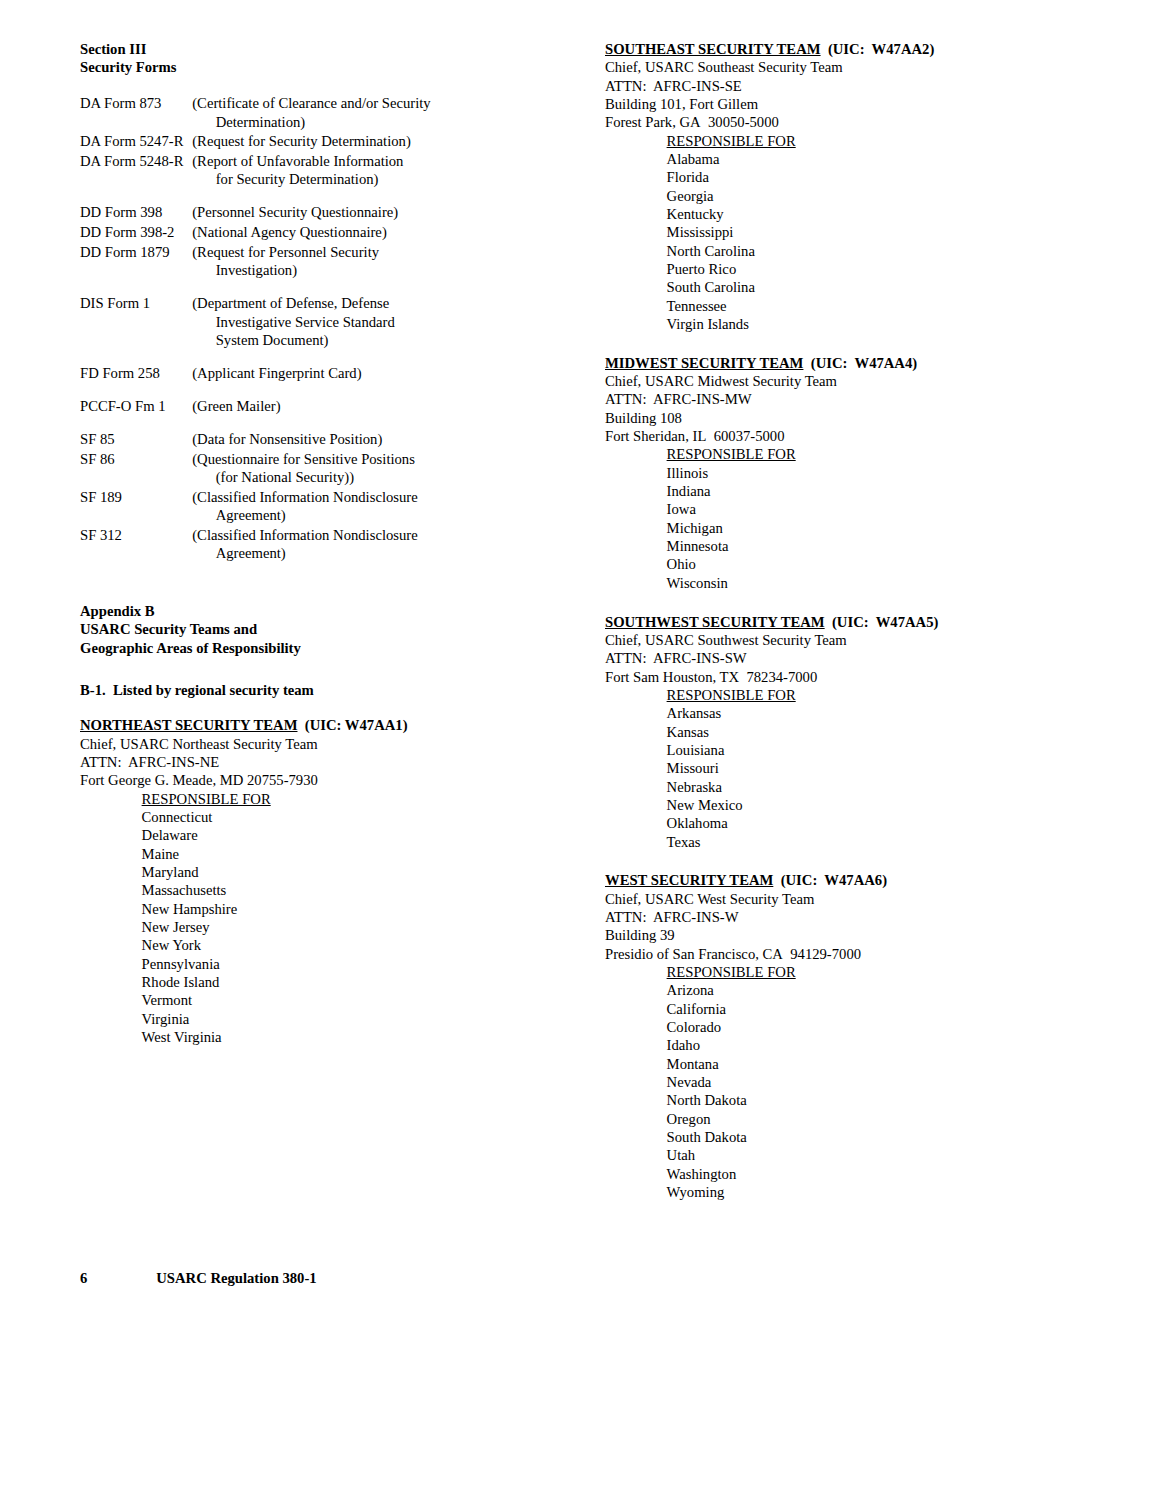Section III
Security Forms
| DA Form 873 | (Certificate of Clearance and/or Security Determination) |
| DA Form 5247-R | (Request for Security Determination) |
| DA Form 5248-R | (Report of Unfavorable Information for Security Determination) |
| DD Form 398 | (Personnel Security Questionnaire) |
| DD Form 398-2 | (National Agency Questionnaire) |
| DD Form 1879 | (Request for Personnel Security Investigation) |
| DIS Form 1 | (Department of Defense, Defense Investigative Service Standard System Document) |
| FD Form 258 | (Applicant Fingerprint Card) |
| PCCF-O Fm 1 | (Green Mailer) |
| SF 85 | (Data for Nonsensitive Position) |
| SF 86 | (Questionnaire for Sensitive Positions (for National Security)) |
| SF 189 | (Classified Information Nondisclosure Agreement) |
| SF 312 | (Classified Information Nondisclosure Agreement) |
Appendix B
USARC Security Teams and
Geographic Areas of Responsibility
B-1. Listed by regional security team
NORTHEAST SECURITY TEAM (UIC: W47AA1)
Chief, USARC Northeast Security Team
ATTN: AFRC-INS-NE
Fort George G. Meade, MD 20755-7930
RESPONSIBLE FOR
Connecticut
Delaware
Maine
Maryland
Massachusetts
New Hampshire
New Jersey
New York
Pennsylvania
Rhode Island
Vermont
Virginia
West Virginia
SOUTHEAST SECURITY TEAM (UIC: W47AA2)
Chief, USARC Southeast Security Team
ATTN: AFRC-INS-SE
Building 101, Fort Gillem
Forest Park, GA 30050-5000
RESPONSIBLE FOR
Alabama
Florida
Georgia
Kentucky
Mississippi
North Carolina
Puerto Rico
South Carolina
Tennessee
Virgin Islands
MIDWEST SECURITY TEAM (UIC: W47AA4)
Chief, USARC Midwest Security Team
ATTN: AFRC-INS-MW
Building 108
Fort Sheridan, IL 60037-5000
RESPONSIBLE FOR
Illinois
Indiana
Iowa
Michigan
Minnesota
Ohio
Wisconsin
SOUTHWEST SECURITY TEAM (UIC: W47AA5)
Chief, USARC Southwest Security Team
ATTN: AFRC-INS-SW
Fort Sam Houston, TX 78234-7000
RESPONSIBLE FOR
Arkansas
Kansas
Louisiana
Missouri
Nebraska
New Mexico
Oklahoma
Texas
WEST SECURITY TEAM (UIC: W47AA6)
Chief, USARC West Security Team
ATTN: AFRC-INS-W
Building 39
Presidio of San Francisco, CA 94129-7000
RESPONSIBLE FOR
Arizona
California
Colorado
Idaho
Montana
Nevada
North Dakota
Oregon
South Dakota
Utah
Washington
Wyoming
6 USARC Regulation 380-1